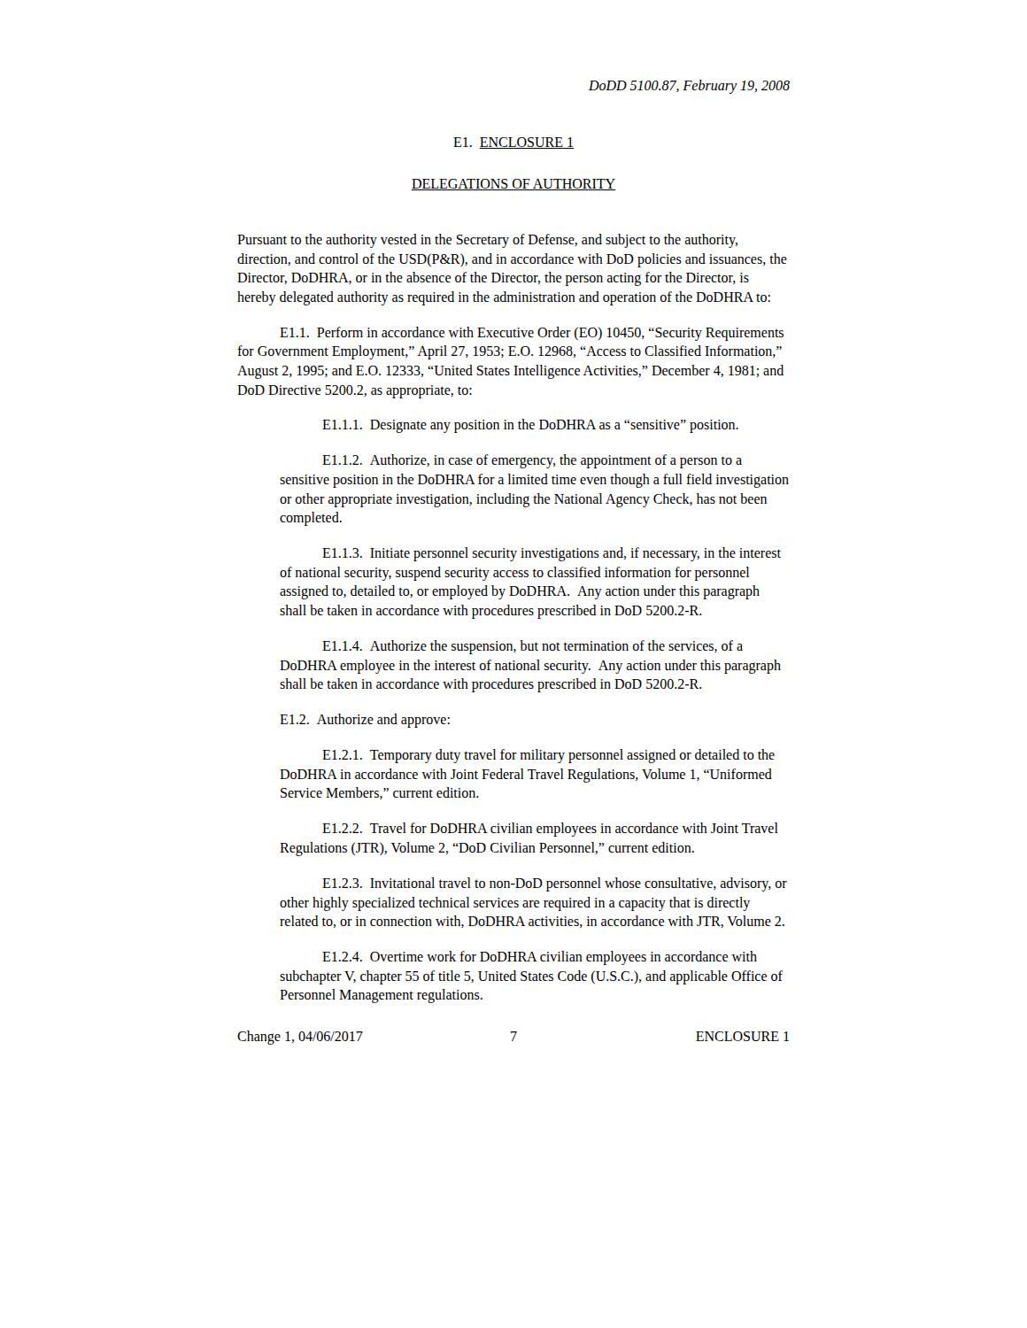DoDD 5100.87, February 19, 2008
E1. ENCLOSURE 1
DELEGATIONS OF AUTHORITY
Pursuant to the authority vested in the Secretary of Defense, and subject to the authority, direction, and control of the USD(P&R), and in accordance with DoD policies and issuances, the Director, DoDHRA, or in the absence of the Director, the person acting for the Director, is hereby delegated authority as required in the administration and operation of the DoDHRA to:
E1.1. Perform in accordance with Executive Order (EO) 10450, “Security Requirements for Government Employment,” April 27, 1953; E.O. 12968, “Access to Classified Information,” August 2, 1995; and E.O. 12333, “United States Intelligence Activities,” December 4, 1981; and DoD Directive 5200.2, as appropriate, to:
E1.1.1. Designate any position in the DoDHRA as a “sensitive” position.
E1.1.2. Authorize, in case of emergency, the appointment of a person to a sensitive position in the DoDHRA for a limited time even though a full field investigation or other appropriate investigation, including the National Agency Check, has not been completed.
E1.1.3. Initiate personnel security investigations and, if necessary, in the interest of national security, suspend security access to classified information for personnel assigned to, detailed to, or employed by DoDHRA. Any action under this paragraph shall be taken in accordance with procedures prescribed in DoD 5200.2-R.
E1.1.4. Authorize the suspension, but not termination of the services, of a DoDHRA employee in the interest of national security. Any action under this paragraph shall be taken in accordance with procedures prescribed in DoD 5200.2-R.
E1.2. Authorize and approve:
E1.2.1. Temporary duty travel for military personnel assigned or detailed to the DoDHRA in accordance with Joint Federal Travel Regulations, Volume 1, “Uniformed Service Members,” current edition.
E1.2.2. Travel for DoDHRA civilian employees in accordance with Joint Travel Regulations (JTR), Volume 2, “DoD Civilian Personnel,” current edition.
E1.2.3. Invitational travel to non-DoD personnel whose consultative, advisory, or other highly specialized technical services are required in a capacity that is directly related to, or in connection with, DoDHRA activities, in accordance with JTR, Volume 2.
E1.2.4. Overtime work for DoDHRA civilian employees in accordance with subchapter V, chapter 55 of title 5, United States Code (U.S.C.), and applicable Office of Personnel Management regulations.
| Change 1, 04/06/2017 | 7 | ENCLOSURE 1 |